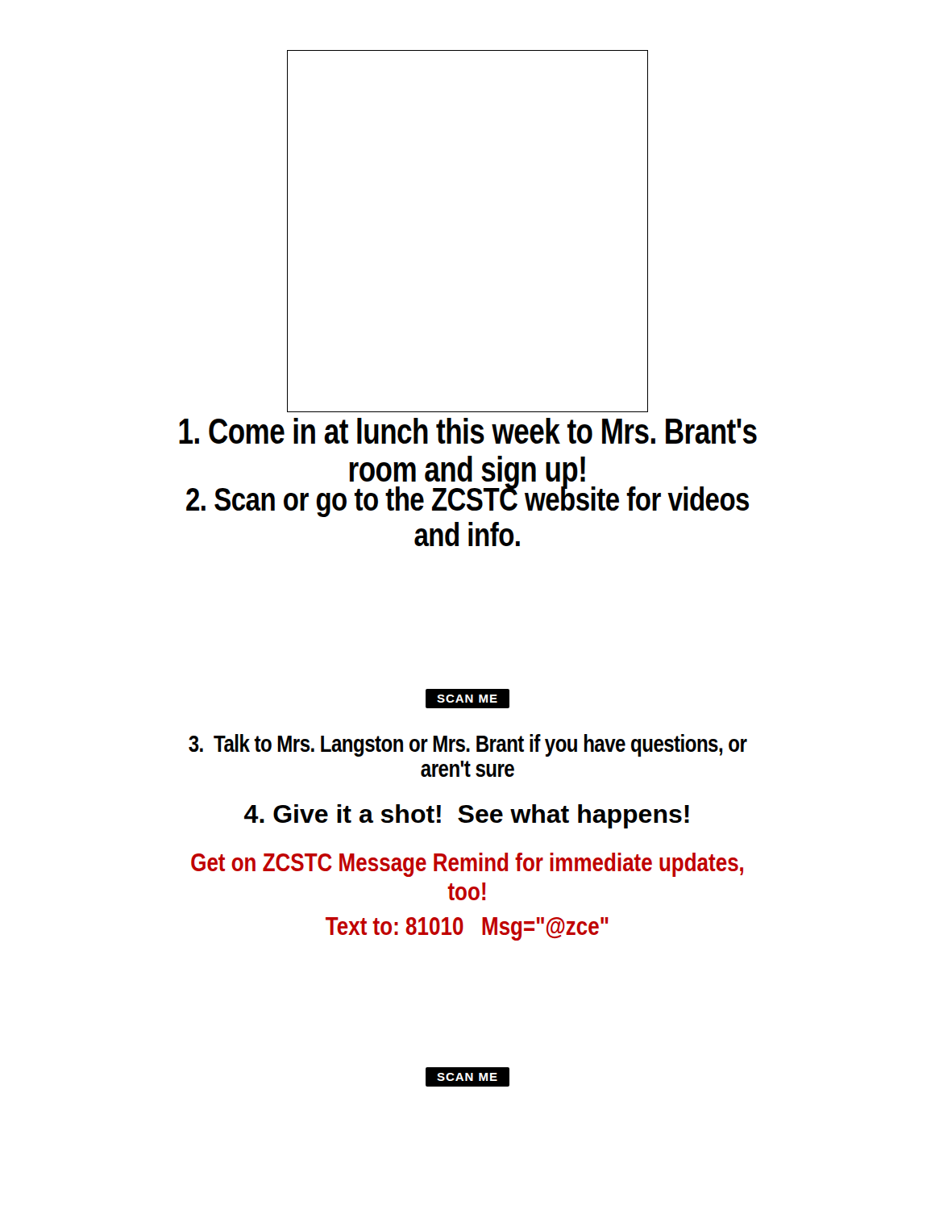1. Come in at lunch this week to Mrs. Brant's room and sign up!
2. Scan or go to the ZCSTC website for videos and info.
SCAN ME
3. Talk to Mrs. Langston or Mrs. Brant if you have questions, or aren't sure
4. Give it a shot! See what happens!
Get on ZCSTC Message Remind for immediate updates, too!
Text to: 81010 Msg="@zce"
SCAN ME